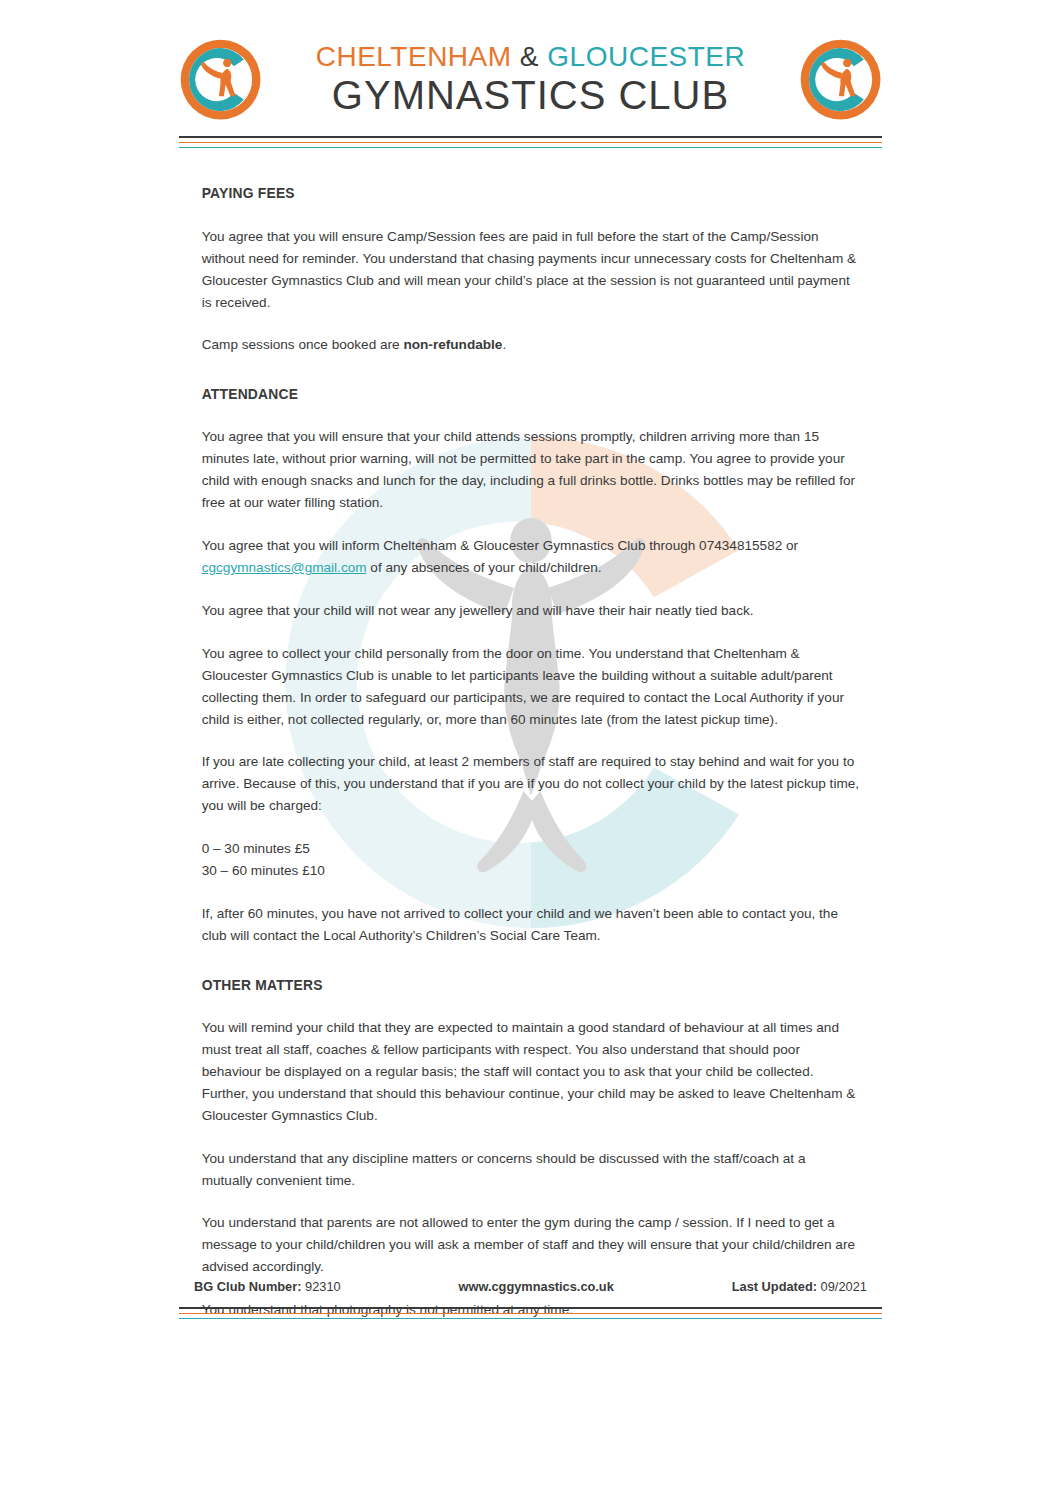CHELTENHAM & GLOUCESTER
GYMNASTICS CLUB
PAYING FEES
You agree that you will ensure Camp/Session fees are paid in full before the start of the Camp/Session without need for reminder. You understand that chasing payments incur unnecessary costs for Cheltenham & Gloucester Gymnastics Club and will mean your child’s place at the session is not guaranteed until payment is received.
Camp sessions once booked are non-refundable.
ATTENDANCE
You agree that you will ensure that your child attends sessions promptly, children arriving more than 15 minutes late, without prior warning, will not be permitted to take part in the camp. You agree to provide your child with enough snacks and lunch for the day, including a full drinks bottle. Drinks bottles may be refilled for free at our water filling station.
You agree that you will inform Cheltenham & Gloucester Gymnastics Club through 07434815582 or cgcgymnastics@gmail.com of any absences of your child/children.
You agree that your child will not wear any jewellery and will have their hair neatly tied back.
You agree to collect your child personally from the door on time. You understand that Cheltenham & Gloucester Gymnastics Club is unable to let participants leave the building without a suitable adult/parent collecting them. In order to safeguard our participants, we are required to contact the Local Authority if your child is either, not collected regularly, or, more than 60 minutes late (from the latest pickup time).
If you are late collecting your child, at least 2 members of staff are required to stay behind and wait for you to arrive. Because of this, you understand that if you are if you do not collect your child by the latest pickup time, you will be charged:
0 – 30 minutes £5
30 – 60 minutes £10
If, after 60 minutes, you have not arrived to collect your child and we haven’t been able to contact you, the club will contact the Local Authority’s Children’s Social Care Team.
OTHER MATTERS
You will remind your child that they are expected to maintain a good standard of behaviour at all times and must treat all staff, coaches & fellow participants with respect. You also understand that should poor behaviour be displayed on a regular basis; the staff will contact you to ask that your child be collected. Further, you understand that should this behaviour continue, your child may be asked to leave Cheltenham & Gloucester Gymnastics Club.
You understand that any discipline matters or concerns should be discussed with the staff/coach at a mutually convenient time.
You understand that parents are not allowed to enter the gym during the camp / session. If I need to get a message to your child/children you will ask a member of staff and they will ensure that your child/children are advised accordingly.
You understand that photography is not permitted at any time.
BG Club Number: 92310
www.cggymnastics.co.uk
Last Updated: 09/2021